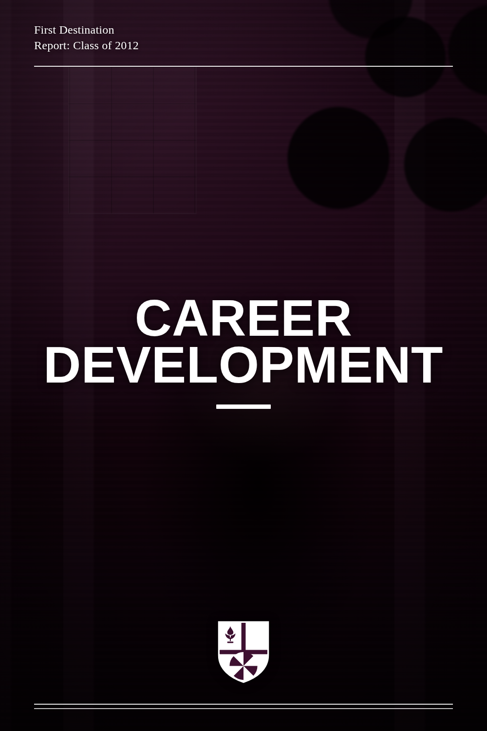First Destination
Report: Class of 2012
Career Development
University shield crest
Cover page of the First Destination Report for the Class of 2012, published by Career Development.